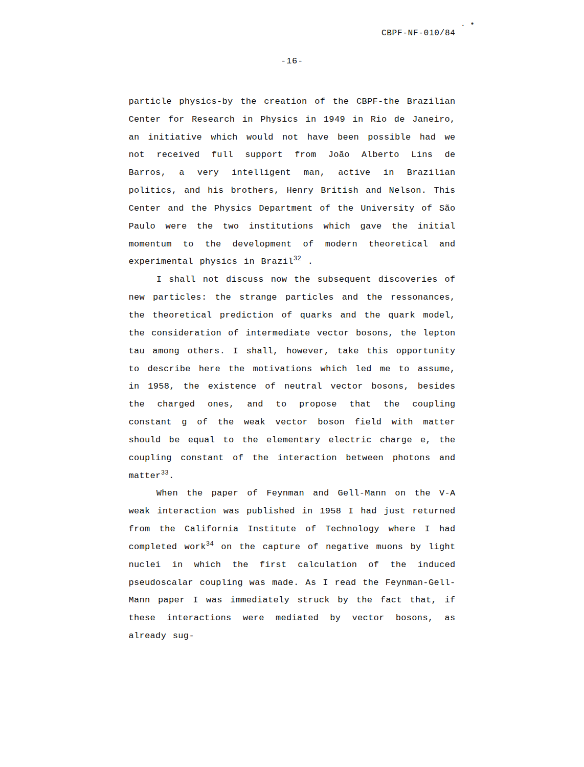. •
CBPF-NF-010/84
-16-
particle physics-by the creation of the CBPF-the Brazilian Center for Research in Physics in 1949 in Rio de Janeiro, an initiative which would not have been possible had we not received full support from João Alberto Lins de Barros, a very intelligent man, active in Brazilian politics, and his brothers, Henry British and Nelson. This Center and the Physics Department of the University of São Paulo were the two institutions which gave the initial momentum to the development of modern theoretical and experimental physics in Brazil32 .
I shall not discuss now the subsequent discoveries of new particles: the strange particles and the ressonances, the theoretical prediction of quarks and the quark model, the consideration of intermediate vector bosons, the lepton tau among others. I shall, however, take this opportunity to describe here the motivations which led me to assume, in 1958, the existence of neutral vector bosons, besides the charged ones, and to propose that the coupling constant g of the weak vector boson field with matter should be equal to the elementary electric charge e, the coupling constant of the interaction between photons and matter33.
When the paper of Feynman and Gell-Mann on the V-A weak interaction was published in 1958 I had just returned from the California Institute of Technology where I had completed work34 on the capture of negative muons by light nuclei in which the first calculation of the induced pseudoscalar coupling was made. As I read the Feynman-Gell-Mann paper I was immediately struck by the fact that, if these interactions were mediated by vector bosons, as already sug-